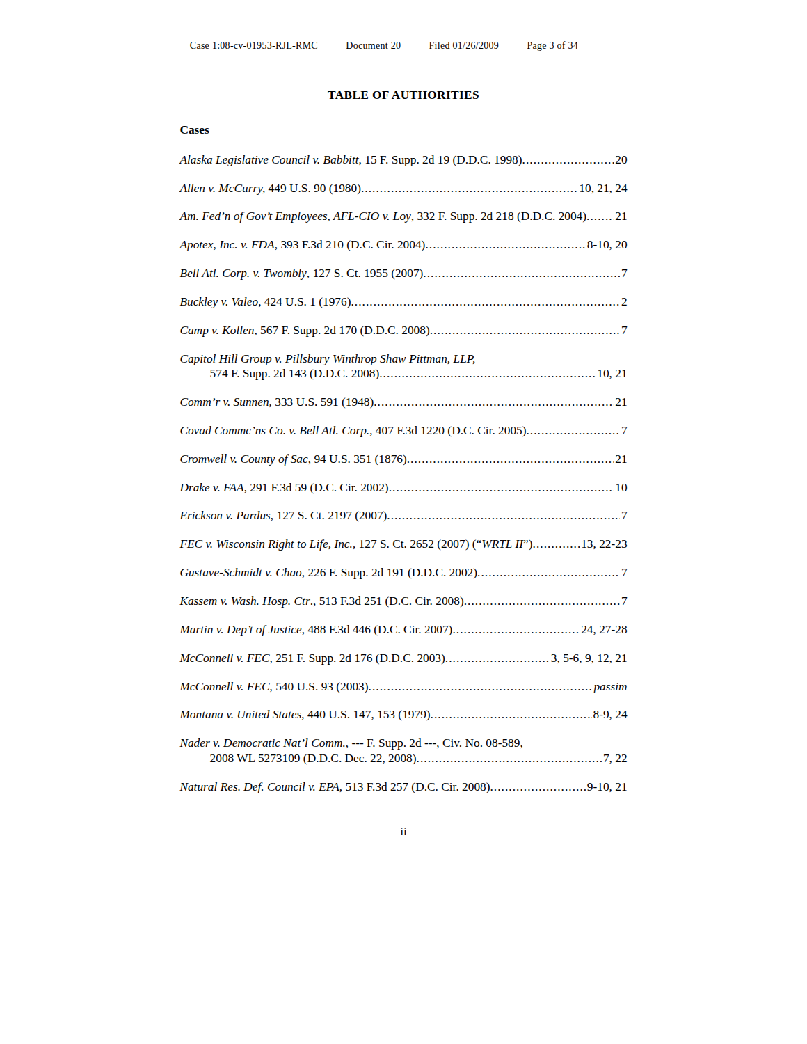Case 1:08-cv-01953-RJL-RMC Document 20 Filed 01/26/2009 Page 3 of 34
TABLE OF AUTHORITIES
Cases
Alaska Legislative Council v. Babbitt, 15 F. Supp. 2d 19 (D.D.C. 1998) 20 .....................................
Allen v. McCurry, 449 U.S. 90 (1980) 10, 21, 24 ..............................................................................
Am. Fed’n of Gov’t Employees, AFL-CIO v. Loy, 332 F. Supp. 2d 218 (D.D.C. 2004) 21 ...............
Apotex, Inc. v. FDA, 393 F.3d 210 (D.C. Cir. 2004) 8-10, 20 ...........................................................
Bell Atl. Corp. v. Twombly, 127 S. Ct. 1955 (2007) 7 ........................................................................
Buckley v. Valeo, 424 U.S. 1 (1976) 2 ...............................................................................................
Camp v. Kollen, 567 F. Supp. 2d 170 (D.D.C. 2008) 7 .......................................................................
Capitol Hill Group v. Pillsbury Winthrop Shaw Pittman, LLP, 574 F. Supp. 2d 143 (D.D.C. 2008) 10, 21 ............................................................................
Comm’r v. Sunnen, 333 U.S. 591 (1948) 21 .......................................................................................
Covad Commc’ns Co. v. Bell Atl. Corp., 407 F.3d 1220 (D.C. Cir. 2005) 7 .....................................
Cromwell v. County of Sac, 94 U.S. 351 (1876) 21 ............................................................................
Drake v. FAA, 291 F.3d 59 (D.C. Cir. 2002) 10 ................................................................................
Erickson v. Pardus, 127 S. Ct. 2197 (2007) 7 .....................................................................................
FEC v. Wisconsin Right to Life, Inc., 127 S. Ct. 2652 (2007) (“WRTL II”) 13, 22-23 ......................
Gustave-Schmidt v. Chao, 226 F. Supp. 2d 191 (D.D.C. 2002) 7 ......................................................
Kassem v. Wash. Hosp. Ctr., 513 F.3d 251 (D.C. Cir. 2008) 7 .........................................................
Martin v. Dep’t of Justice, 488 F.3d 446 (D.C. Cir. 2007) 24, 27-28 ................................................
McConnell v. FEC, 251 F. Supp. 2d 176 (D.D.C. 2003) 3, 5-6, 9, 12, 21 ........................................
McConnell v. FEC, 540 U.S. 93 (2003) passim ...............................................................................
Montana v. United States, 440 U.S. 147, 153 (1979) 8-9, 24 ...........................................................
Nader v. Democratic Nat’l Comm., --- F. Supp. 2d ---, Civ. No. 08-589, 2008 WL 5273109 (D.D.C. Dec. 22, 2008) 7, 22 ................................................................
Natural Res. Def. Council v. EPA, 513 F.3d 257 (D.C. Cir. 2008) 9-10, 21 .....................................
ii